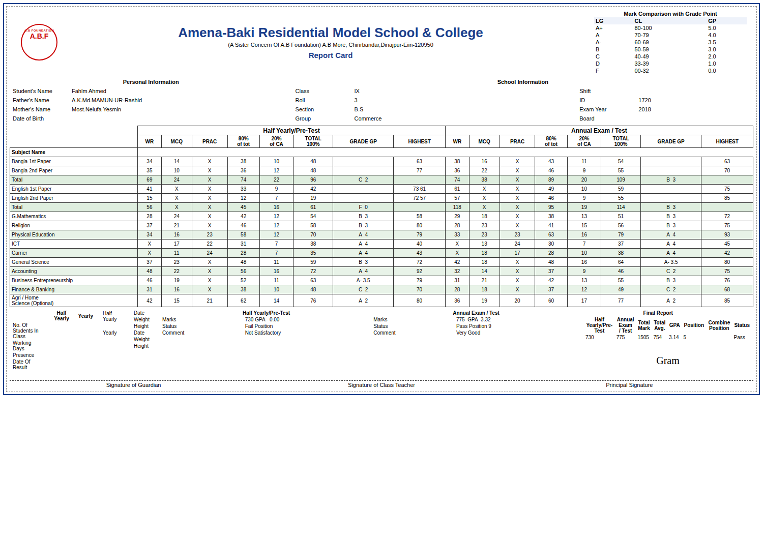| A.B FOUNDATION A.B.F | Amena-Baki Residential Model School & College (A Sister Concern Of A.B Foundation) A.B More, Chirirbandar,Dinajpur-Eiin-120950 Report Card | / Mark Comparison with Grade Point / / LG / CL / GP / / A+ / 80-100 / 5.0 / / A / 70-79 / 4.0 / / A- / 60-69 / 3.5 / / B / 50-59 / 3.0 / / C / 40-49 / 2.0 / / D / 33-39 / 1.0 / / F / 00-32 / 0.0 / |
| / Personal Information / / Student's Name / Fahlm Ahmed / / Father's Name / A.K.Md.MAMUN-UR-Rashid / / Mother's Name / Most.Nelufa Yesmin / / Date of Birth / / | / School Information / / Class / IX / Shift / / / Roll / 3 / ID / 1720 / / Section / B.S / Exam Year / 2018 / / Group / Commerce / Board / / |
| | Half Yearly/Pre-Test | Annual Exam / Test |
| WR | MCQ | PRAC | 80% of tot | 20% of CA | TOTAL 100% | GRADE GP | HIGHEST | WR | MCQ | PRAC | 80% of tot | 20% of CA | TOTAL 100% | GRADE GP | HIGHEST |
| Subject Name | |
| Bangla 1st Paper | 34 | 14 | X | 38 | 10 | 48 | | 63 | 38 | 16 | X | 43 | 11 | 54 | | 63 |
| Bangla 2nd Paper | 35 | 10 | X | 36 | 12 | 48 | | 77 | 36 | 22 | X | 46 | 9 | 55 | | 70 |
| Total | 69 | 24 | X | 74 | 22 | 96 | C 2 | | 74 | 38 | X | 89 | 20 | 109 | B 3 | |
| English 1st Paper | 41 | X | X | 33 | 9 | 42 | | 73 61 | 61 | X | X | 49 | 10 | 59 | | 75 |
| English 2nd Paper | 15 | X | X | 12 | 7 | 19 | | 72 57 | 57 | X | X | 46 | 9 | 55 | | 85 |
| Total | 56 | X | X | 45 | 16 | 61 | F 0 | | 118 | X | X | 95 | 19 | 114 | B 3 | |
| G.Mathematics | 28 | 24 | X | 42 | 12 | 54 | B 3 | 58 | 29 | 18 | X | 38 | 13 | 51 | B 3 | 72 |
| Religion | 37 | 21 | X | 46 | 12 | 58 | B 3 | 80 | 28 | 23 | X | 41 | 15 | 56 | B 3 | 75 |
| Physical Education | 34 | 16 | 23 | 58 | 12 | 70 | A 4 | 79 | 33 | 23 | 23 | 63 | 16 | 79 | A 4 | 93 |
| ICT | X | 17 | 22 | 31 | 7 | 38 | A 4 | 40 | X | 13 | 24 | 30 | 7 | 37 | A 4 | 45 |
| Carrier | X | 11 | 24 | 28 | 7 | 35 | A 4 | 43 | X | 18 | 17 | 28 | 10 | 38 | A 4 | 42 |
| General Science | 37 | 23 | X | 48 | 11 | 59 | B 3 | 72 | 42 | 18 | X | 48 | 16 | 64 | A- 3.5 | 80 |
| Accounting | 48 | 22 | X | 56 | 16 | 72 | A 4 | 92 | 32 | 14 | X | 37 | 9 | 46 | C 2 | 75 |
| Business Entrepreneurship | 46 | 19 | X | 52 | 11 | 63 | A- 3.5 | 79 | 31 | 21 | X | 42 | 13 | 55 | B 3 | 76 |
| Finance & Banking | 31 | 16 | X | 38 | 10 | 48 | C 2 | 70 | 28 | 18 | X | 37 | 12 | 49 | C 2 | 68 |
| Agri / Home Science (Optional) | 42 | 15 | 21 | 62 | 14 | 76 | A 2 | 80 | 36 | 19 | 20 | 60 | 17 | 77 | A 2 | 85 |
| / / Half Yearly / Yearly / / No. Of Students In Class / / / / Working Days / / / / Presence / / / / Date Of Result / / / | / Half- Yearly / Date / Half Yearly/Pre-Test / Annual Exam / Test / / Weight / Marks / 730 GPA 0.00 / Marks / 775 GPA 3.32 / / Yearly / Height / Status / Fail Position / Status / Pass Position 9 / / Date / Comment / Not Satisfactory / Comment / Very Good / / Weight / / / / Height / / | / Final Report / / Half Yearly/Pre- Test / Annual Exam / Test / Total Mark / Total Avg. / GPA / Position / Combine Position / Status / / 730 / 775 / 1505 / 754 / 3.14 / 5 / / Pass / Gram |
| Signature of Guardian | Signature of Class Teacher | Principal Signature |